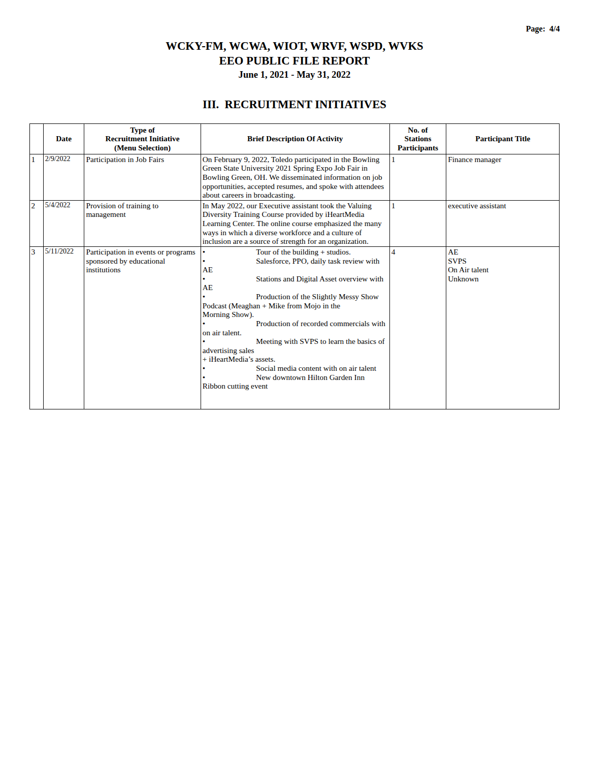Page: 4/4
WCKY-FM, WCWA, WIOT, WRVF, WSPD, WVKS
EEO PUBLIC FILE REPORT
June 1, 2021 - May 31, 2022
III. RECRUITMENT INITIATIVES
| | Date | Type of Recruitment Initiative (Menu Selection) | Brief Description Of Activity | No. of Stations Participants | Participant Title |
| --- | --- | --- | --- | --- | --- |
| 1 | 2/9/2022 | Participation in Job Fairs | On February 9, 2022, Toledo participated in the Bowling Green State University 2021 Spring Expo Job Fair in Bowling Green, OH. We disseminated information on job opportunities, accepted resumes, and spoke with attendees about careers in broadcasting. | 1 | Finance manager |
| 2 | 5/4/2022 | Provision of training to management | In May 2022, our Executive assistant took the Valuing Diversity Training Course provided by iHeartMedia Learning Center. The online course emphasized the many ways in which a diverse workforce and a culture of inclusion are a source of strength for an organization. | 1 | executive assistant |
| 3 | 5/11/2022 | Participation in events or programs sponsored by educational institutions | • Tour of the building + studios. • Salesforce, PPO, daily task review with AE • Stations and Digital Asset overview with AE • Production of the Slightly Messy Show Podcast (Meaghan + Mike from Mojo in the Morning Show). • Production of recorded commercials with on air talent. • Meeting with SVPS to learn the basics of advertising sales + iHeartMedia’s assets. • Social media content with on air talent • New downtown Hilton Garden Inn Ribbon cutting event | 4 | AE SVPS On Air talent Unknown |